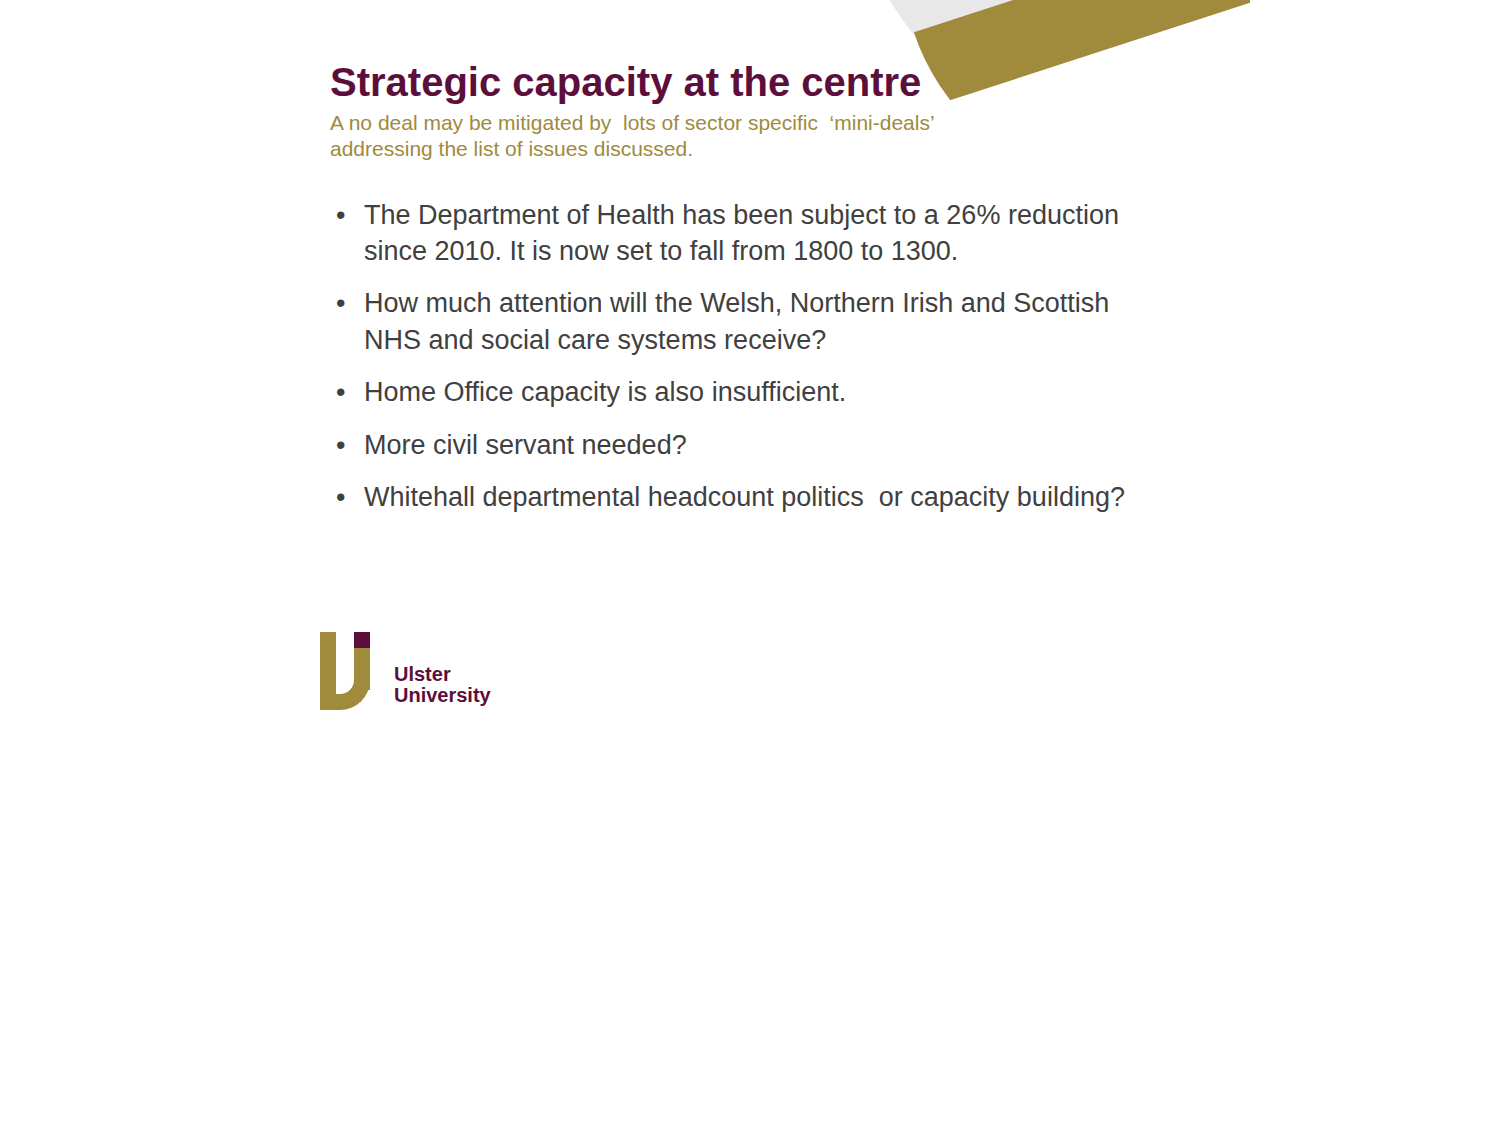Strategic capacity at the centre
A no deal may be mitigated by lots of sector specific ‘mini-deals’ addressing the list of issues discussed.
The Department of Health has been subject to a 26% reduction since 2010. It is now set to fall from 1800 to 1300.
How much attention will the Welsh, Northern Irish and Scottish NHS and social care systems receive?
Home Office capacity is also insufficient.
More civil servant needed?
Whitehall departmental headcount politics or capacity building?
Ulster
University